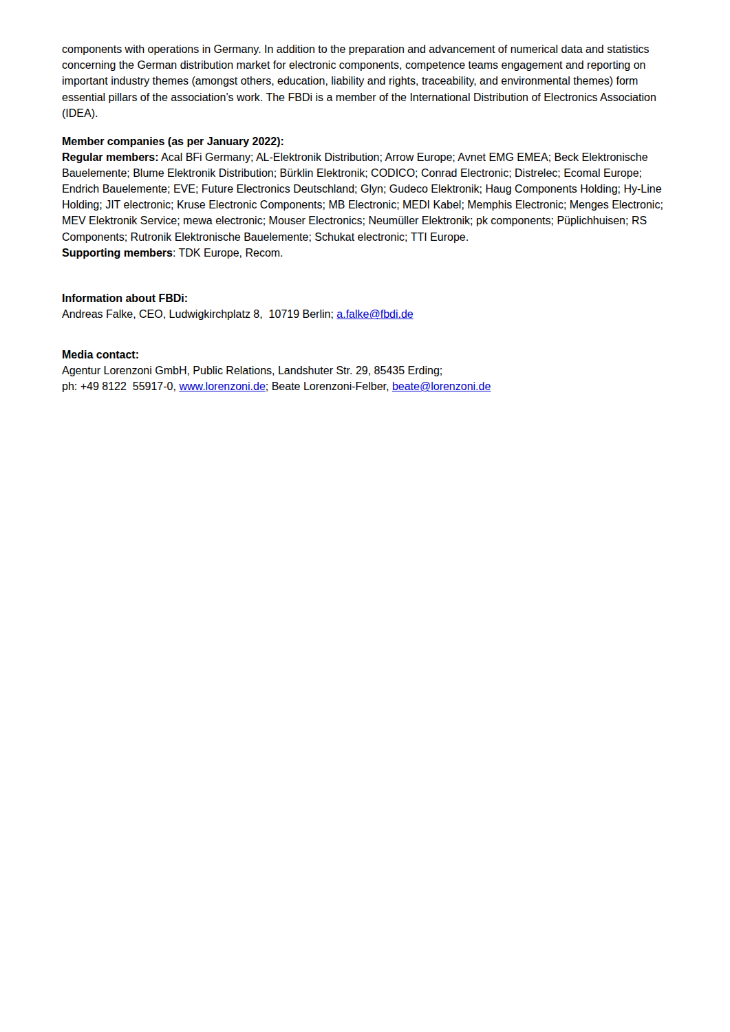components with operations in Germany. In addition to the preparation and advancement of numerical data and statistics concerning the German distribution market for electronic components, competence teams engagement and reporting on important industry themes (amongst others, education, liability and rights, traceability, and environmental themes) form essential pillars of the association’s work. The FBDi is a member of the International Distribution of Electronics Association (IDEA).
Member companies (as per January 2022):
Regular members: Acal BFi Germany; AL-Elektronik Distribution; Arrow Europe; Avnet EMG EMEA; Beck Elektronische Bauelemente; Blume Elektronik Distribution; Bürklin Elektronik; CODICO; Conrad Electronic; Distrelec; Ecomal Europe; Endrich Bauelemente; EVE; Future Electronics Deutschland; Glyn; Gudeco Elektronik; Haug Components Holding; Hy-Line Holding; JIT electronic; Kruse Electronic Components; MB Electronic; MEDI Kabel; Memphis Electronic; Menges Electronic; MEV Elektronik Service; mewa electronic; Mouser Electronics; Neumüller Elektronik; pk components; Püplichhuisen; RS Components; Rutronik Elektronische Bauelemente; Schukat electronic; TTI Europe.
Supporting members: TDK Europe, Recom.
Information about FBDi:
Andreas Falke, CEO, Ludwigkirchplatz 8, 10719 Berlin; a.falke@fbdi.de
Media contact:
Agentur Lorenzoni GmbH, Public Relations, Landshuter Str. 29, 85435 Erding;
ph: +49 8122 55917-0, www.lorenzoni.de; Beate Lorenzoni-Felber, beate@lorenzoni.de